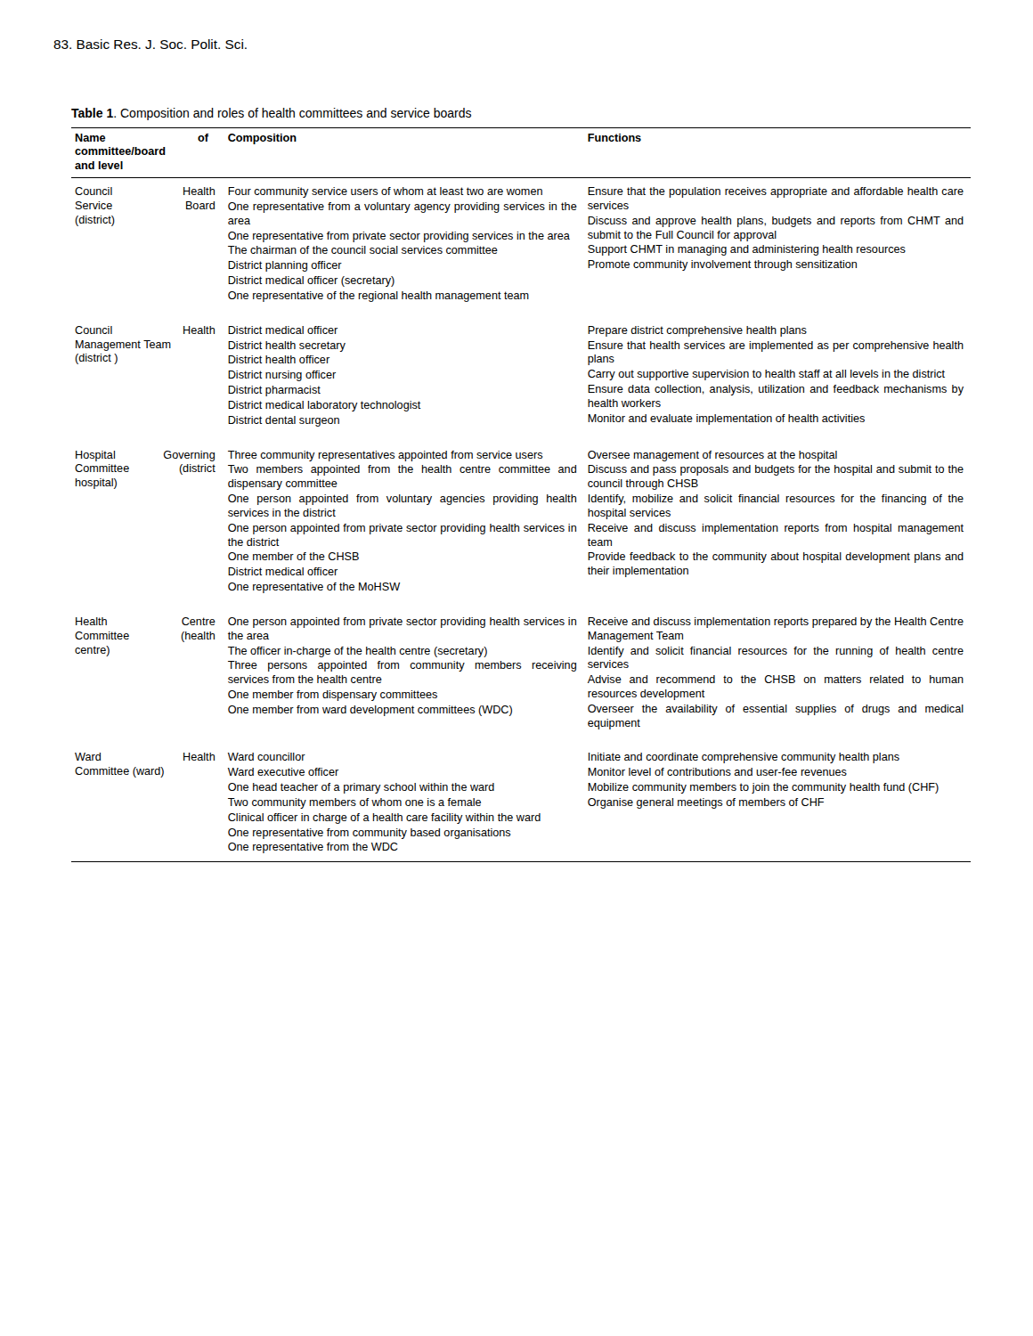83. Basic Res. J. Soc. Polit. Sci.
Table 1. Composition and roles of health committees and service boards
| Name of committee/board and level | Composition | Functions |
| --- | --- | --- |
| Council Health Service Board (district) | Four community service users of whom at least two are women One representative from a voluntary agency providing services in the area One representative from private sector providing services in the area The chairman of the council social services committee District planning officer District medical officer (secretary) One representative of the regional health management team | Ensure that the population receives appropriate and affordable health care services Discuss and approve health plans, budgets and reports from CHMT and submit to the Full Council for approval Support CHMT in managing and administering health resources Promote community involvement through sensitization |
| Council Health Management Team (district ) | District medical officer District health secretary District health officer District nursing officer District pharmacist District medical laboratory technologist District dental surgeon | Prepare district comprehensive health plans Ensure that health services are implemented as per comprehensive health plans Carry out supportive supervision to health staff at all levels in the district Ensure data collection, analysis, utilization and feedback mechanisms by health workers Monitor and evaluate implementation of health activities |
| Hospital Governing Committee (district hospital) | Three community representatives appointed from service users Two members appointed from the health centre committee and dispensary committee One person appointed from voluntary agencies providing health services in the district One person appointed from private sector providing health services in the district One member of the CHSB District medical officer One representative of the MoHSW | Oversee management of resources at the hospital Discuss and pass proposals and budgets for the hospital and submit to the council through CHSB Identify, mobilize and solicit financial resources for the financing of the hospital services Receive and discuss implementation reports from hospital management team Provide feedback to the community about hospital development plans and their implementation |
| Health Centre Committee (health centre) | One person appointed from private sector providing health services in the area The officer in-charge of the health centre (secretary) Three persons appointed from community members receiving services from the health centre One member from dispensary committees One member from ward development committees (WDC) | Receive and discuss implementation reports prepared by the Health Centre Management Team Identify and solicit financial resources for the running of health centre services Advise and recommend to the CHSB on matters related to human resources development Overseer the availability of essential supplies of drugs and medical equipment |
| Ward Health Committee (ward) | Ward councillor Ward executive officer One head teacher of a primary school within the ward Two community members of whom one is a female Clinical officer in charge of a health care facility within the ward One representative from community based organisations One representative from the WDC | Initiate and coordinate comprehensive community health plans Monitor level of contributions and user-fee revenues Mobilize community members to join the community health fund (CHF) Organise general meetings of members of CHF |